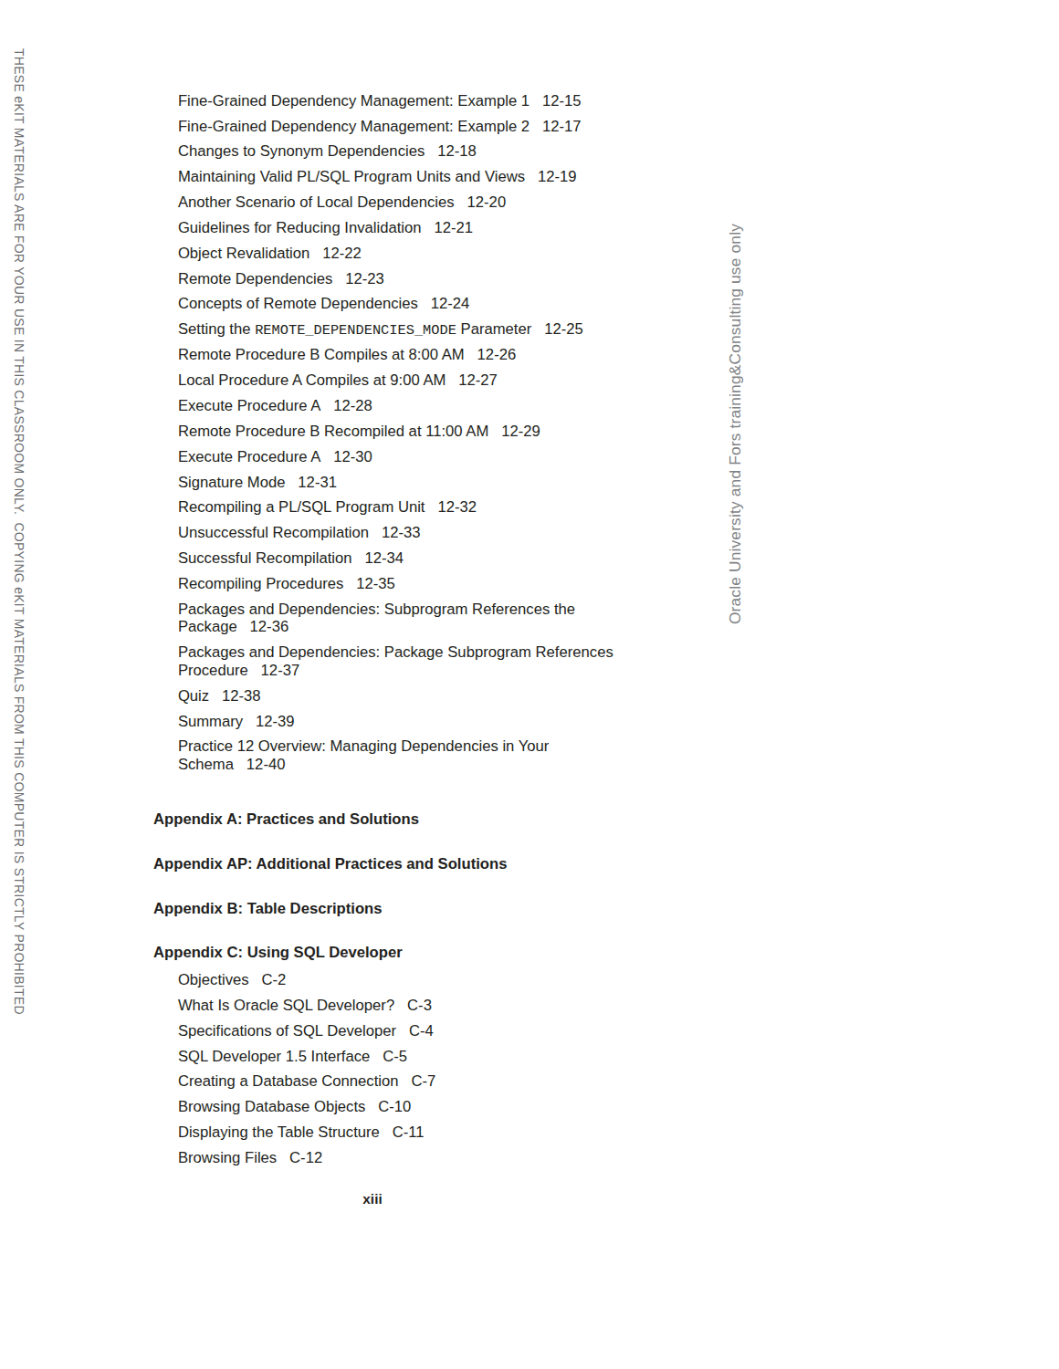THESE eKIT MATERIALS ARE FOR YOUR USE IN THIS CLASSROOM ONLY. COPYING eKIT MATERIALS FROM THIS COMPUTER IS STRICTLY PROHIBITED
Oracle University and Fors training&Consulting use only
Fine-Grained Dependency Management: Example 1 12-15
Fine-Grained Dependency Management: Example 2 12-17
Changes to Synonym Dependencies 12-18
Maintaining Valid PL/SQL Program Units and Views 12-19
Another Scenario of Local Dependencies 12-20
Guidelines for Reducing Invalidation 12-21
Object Revalidation 12-22
Remote Dependencies 12-23
Concepts of Remote Dependencies 12-24
Setting the REMOTE_DEPENDENCIES_MODE Parameter 12-25
Remote Procedure B Compiles at 8:00 AM 12-26
Local Procedure A Compiles at 9:00 AM 12-27
Execute Procedure A 12-28
Remote Procedure B Recompiled at 11:00 AM 12-29
Execute Procedure A 12-30
Signature Mode 12-31
Recompiling a PL/SQL Program Unit 12-32
Unsuccessful Recompilation 12-33
Successful Recompilation 12-34
Recompiling Procedures 12-35
Packages and Dependencies: Subprogram References the Package 12-36
Packages and Dependencies: Package Subprogram References Procedure 12-37
Quiz 12-38
Summary 12-39
Practice 12 Overview: Managing Dependencies in Your Schema 12-40
Appendix A: Practices and Solutions
Appendix AP: Additional Practices and Solutions
Appendix B: Table Descriptions
Appendix C: Using SQL Developer
Objectives C-2
What Is Oracle SQL Developer? C-3
Specifications of SQL Developer C-4
SQL Developer 1.5 Interface C-5
Creating a Database Connection C-7
Browsing Database Objects C-10
Displaying the Table Structure C-11
Browsing Files C-12
xiii